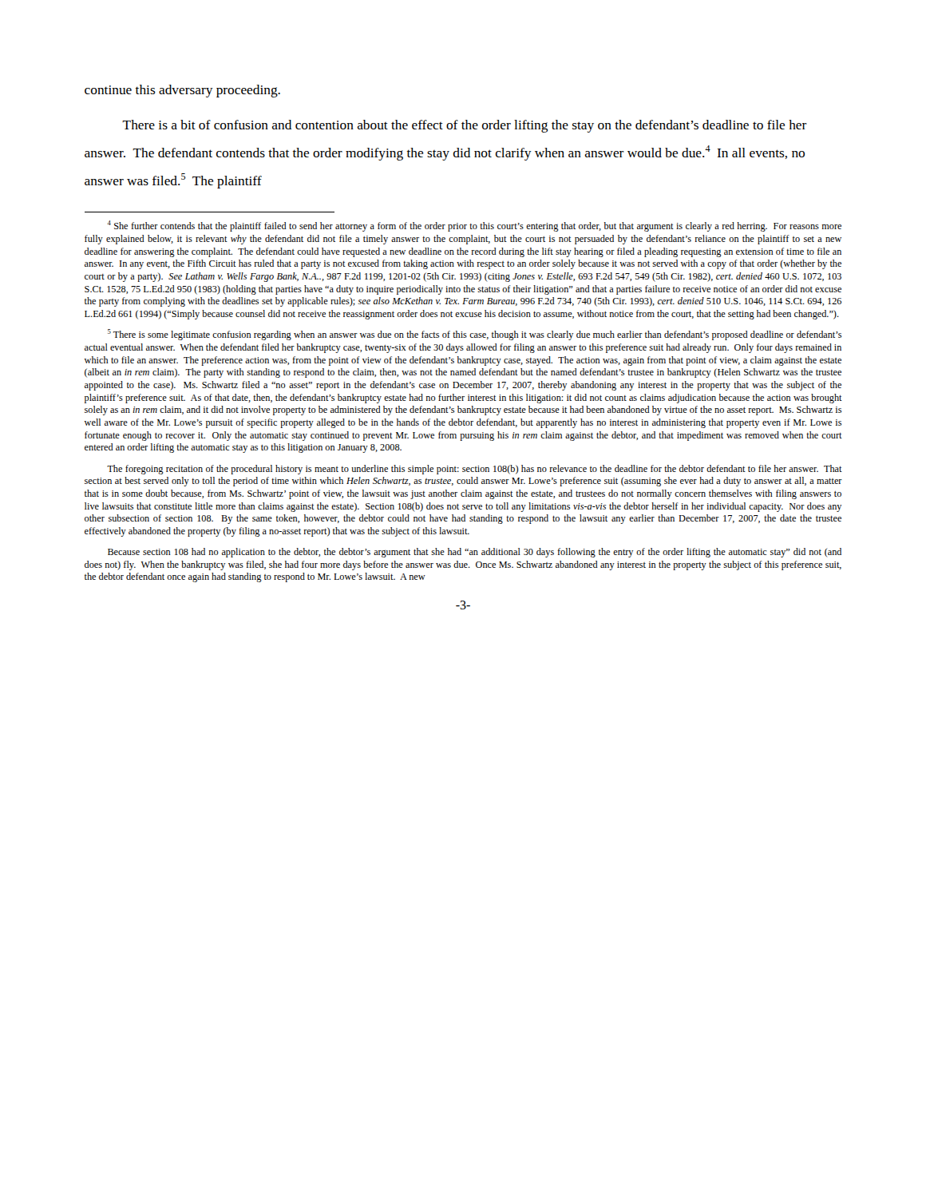continue this adversary proceeding.
There is a bit of confusion and contention about the effect of the order lifting the stay on the defendant’s deadline to file her answer. The defendant contends that the order modifying the stay did not clarify when an answer would be due.4 In all events, no answer was filed.5 The plaintiff
4 She further contends that the plaintiff failed to send her attorney a form of the order prior to this court’s entering that order, but that argument is clearly a red herring. For reasons more fully explained below, it is relevant why the defendant did not file a timely answer to the complaint, but the court is not persuaded by the defendant’s reliance on the plaintiff to set a new deadline for answering the complaint. The defendant could have requested a new deadline on the record during the lift stay hearing or filed a pleading requesting an extension of time to file an answer. In any event, the Fifth Circuit has ruled that a party is not excused from taking action with respect to an order solely because it was not served with a copy of that order (whether by the court or by a party). See Latham v. Wells Fargo Bank, N.A.., 987 F.2d 1199, 1201-02 (5th Cir. 1993) (citing Jones v. Estelle, 693 F.2d 547, 549 (5th Cir. 1982), cert. denied 460 U.S. 1072, 103 S.Ct. 1528, 75 L.Ed.2d 950 (1983) (holding that parties have “a duty to inquire periodically into the status of their litigation” and that a parties failure to receive notice of an order did not excuse the party from complying with the deadlines set by applicable rules); see also McKethan v. Tex. Farm Bureau, 996 F.2d 734, 740 (5th Cir. 1993), cert. denied 510 U.S. 1046, 114 S.Ct. 694, 126 L.Ed.2d 661 (1994) (“Simply because counsel did not receive the reassignment order does not excuse his decision to assume, without notice from the court, that the setting had been changed.”).
5 There is some legitimate confusion regarding when an answer was due on the facts of this case, though it was clearly due much earlier than defendant’s proposed deadline or defendant’s actual eventual answer. When the defendant filed her bankruptcy case, twenty-six of the 30 days allowed for filing an answer to this preference suit had already run. Only four days remained in which to file an answer. The preference action was, from the point of view of the defendant’s bankruptcy case, stayed. The action was, again from that point of view, a claim against the estate (albeit an in rem claim). The party with standing to respond to the claim, then, was not the named defendant but the named defendant’s trustee in bankruptcy (Helen Schwartz was the trustee appointed to the case). Ms. Schwartz filed a “no asset” report in the defendant’s case on December 17, 2007, thereby abandoning any interest in the property that was the subject of the plaintiff’s preference suit. As of that date, then, the defendant’s bankruptcy estate had no further interest in this litigation: it did not count as claims adjudication because the action was brought solely as an in rem claim, and it did not involve property to be administered by the defendant’s bankruptcy estate because it had been abandoned by virtue of the no asset report. Ms. Schwartz is well aware of the Mr. Lowe’s pursuit of specific property alleged to be in the hands of the debtor defendant, but apparently has no interest in administering that property even if Mr. Lowe is fortunate enough to recover it. Only the automatic stay continued to prevent Mr. Lowe from pursuing his in rem claim against the debtor, and that impediment was removed when the court entered an order lifting the automatic stay as to this litigation on January 8, 2008.
The foregoing recitation of the procedural history is meant to underline this simple point: section 108(b) has no relevance to the deadline for the debtor defendant to file her answer. That section at best served only to toll the period of time within which Helen Schwartz, as trustee, could answer Mr. Lowe’s preference suit (assuming she ever had a duty to answer at all, a matter that is in some doubt because, from Ms. Schwartz’ point of view, the lawsuit was just another claim against the estate, and trustees do not normally concern themselves with filing answers to live lawsuits that constitute little more than claims against the estate). Section 108(b) does not serve to toll any limitations vis-a-vis the debtor herself in her individual capacity. Nor does any other subsection of section 108. By the same token, however, the debtor could not have had standing to respond to the lawsuit any earlier than December 17, 2007, the date the trustee effectively abandoned the property (by filing a no-asset report) that was the subject of this lawsuit.
Because section 108 had no application to the debtor, the debtor’s argument that she had “an additional 30 days following the entry of the order lifting the automatic stay” did not (and does not) fly. When the bankruptcy was filed, she had four more days before the answer was due. Once Ms. Schwartz abandoned any interest in the property the subject of this preference suit, the debtor defendant once again had standing to respond to Mr. Lowe’s lawsuit. A new
-3-